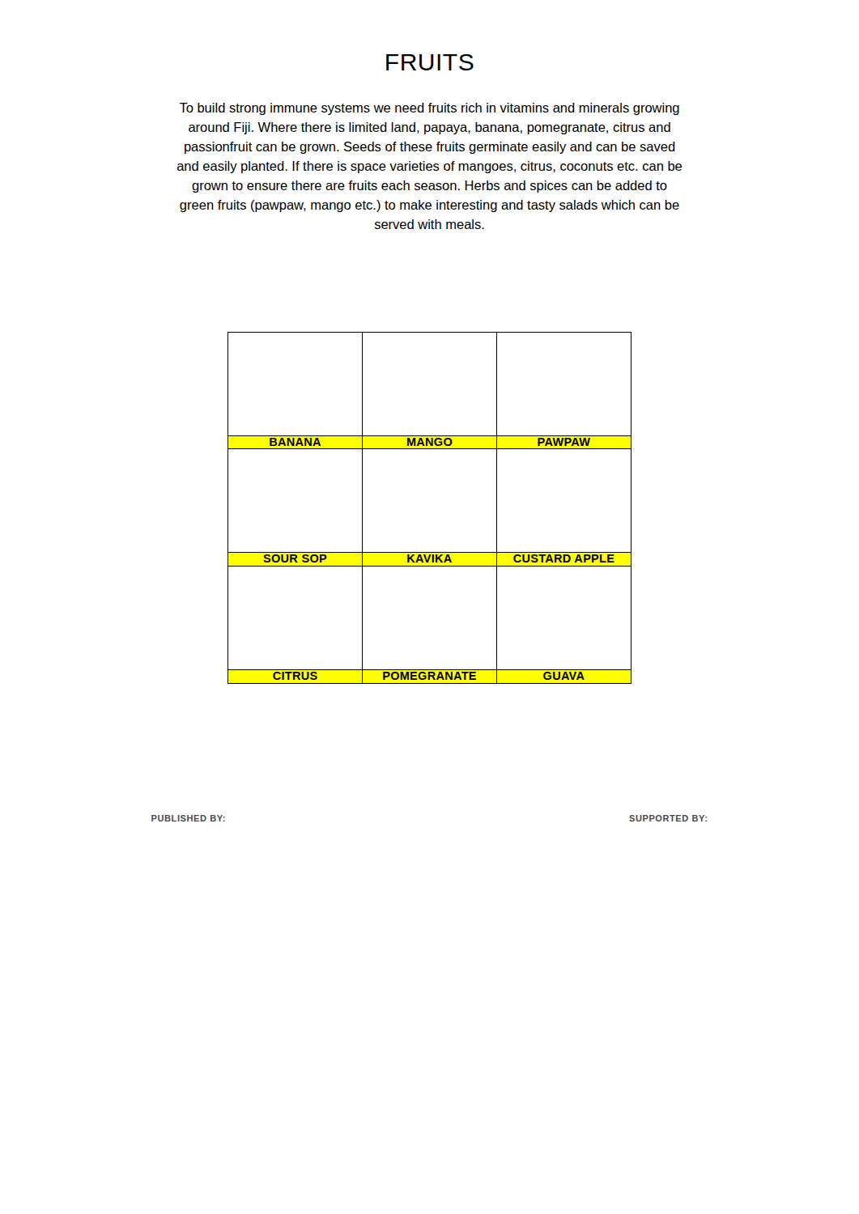FRUITS
To build strong immune systems we need fruits rich in vitamins and minerals growing around Fiji. Where there is limited land, papaya, banana, pomegranate, citrus and passionfruit can be grown. Seeds of these fruits germinate easily and can be saved and easily planted. If there is space varieties of mangoes, citrus, coconuts etc. can be grown to ensure there are fruits each season. Herbs and spices can be added to green fruits (pawpaw, mango etc.) to make interesting and tasty salads which can be served with meals.
| BANANA | MANGO | PAWPAW |
| SOUR SOP | KAVIKA | CUSTARD APPLE |
| CITRUS | POMEGRANATE | GUAVA |
PUBLISHED BY:
SUPPORTED BY: